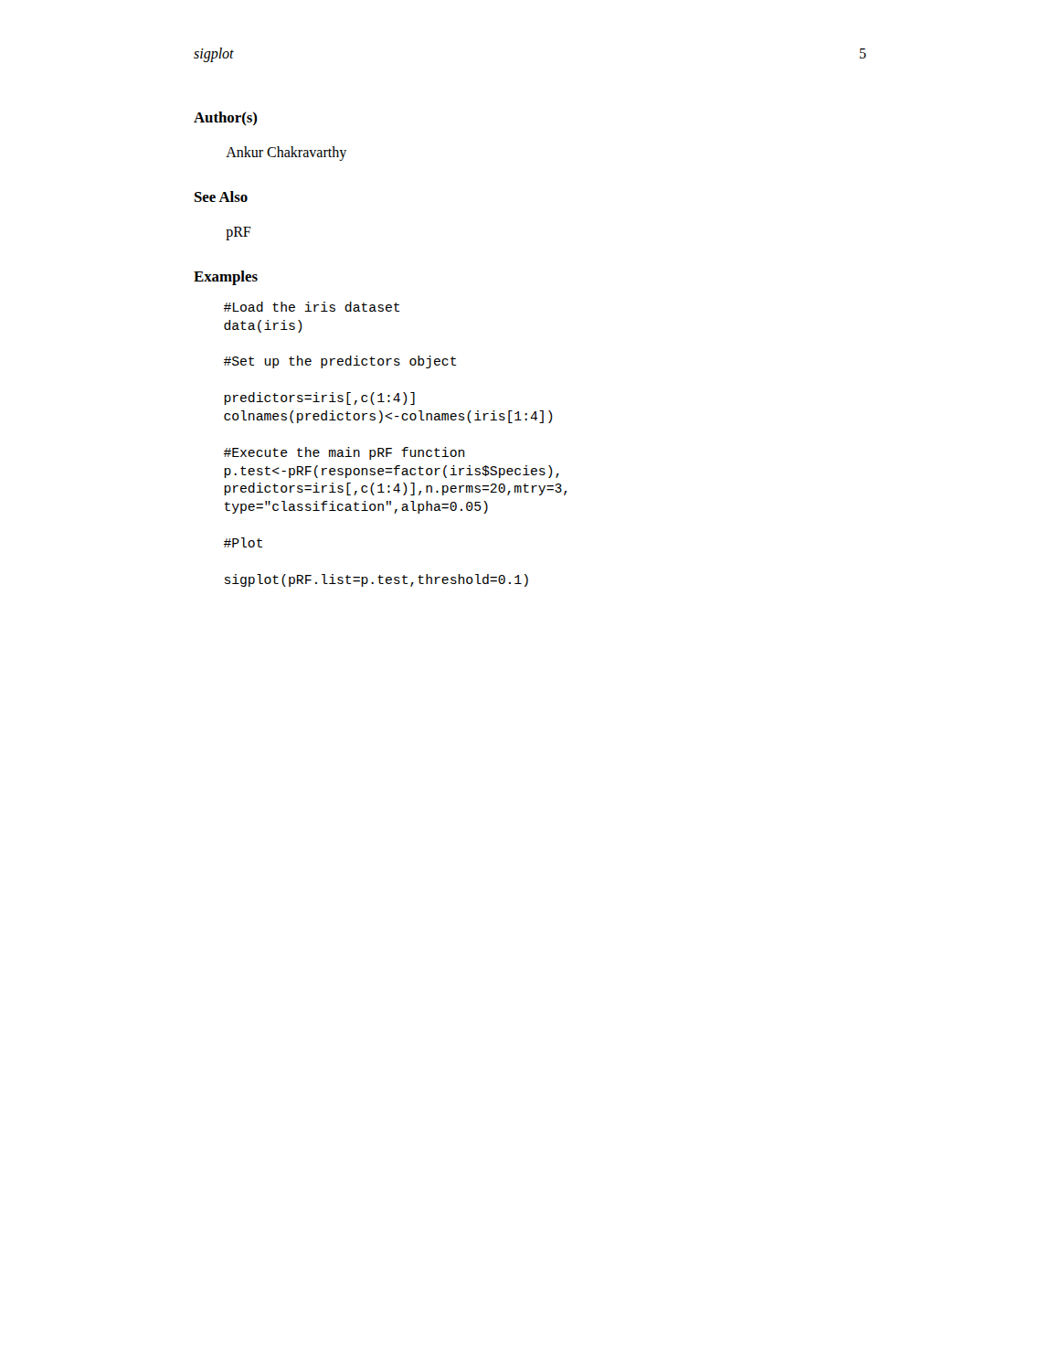sigplot 5
Author(s)
Ankur Chakravarthy
See Also
pRF
Examples
#Load the iris dataset
data(iris)

#Set up the predictors object

predictors=iris[,c(1:4)]
colnames(predictors)<-colnames(iris[1:4])

#Execute the main pRF function
p.test<-pRF(response=factor(iris$Species),
predictors=iris[,c(1:4)],n.perms=20,mtry=3,
type="classification",alpha=0.05)

#Plot

sigplot(pRF.list=p.test,threshold=0.1)